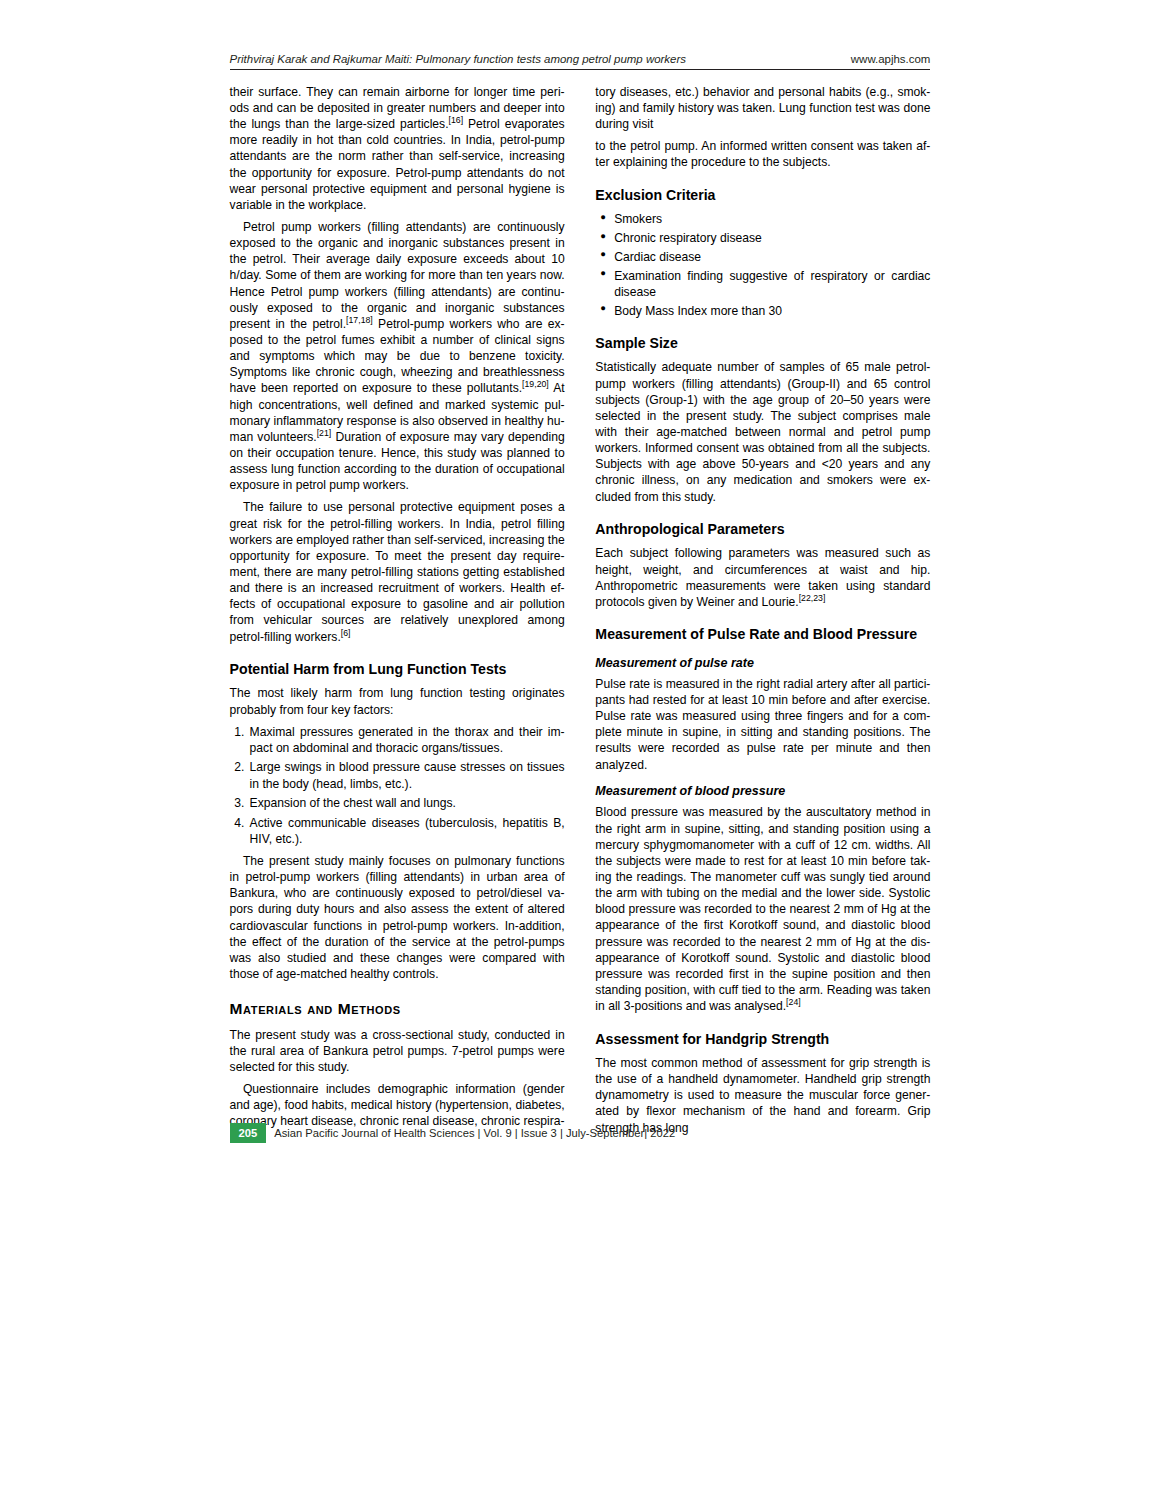Prithviraj Karak and Rajkumar Maiti: Pulmonary function tests among petrol pump workers
www.apjhs.com
their surface. They can remain airborne for longer time periods and can be deposited in greater numbers and deeper into the lungs than the large-sized particles.[16] Petrol evaporates more readily in hot than cold countries. In India, petrol-pump attendants are the norm rather than self-service, increasing the opportunity for exposure. Petrol-pump attendants do not wear personal protective equipment and personal hygiene is variable in the workplace.
Petrol pump workers (filling attendants) are continuously exposed to the organic and inorganic substances present in the petrol. Their average daily exposure exceeds about 10 h/day. Some of them are working for more than ten years now. Hence Petrol pump workers (filling attendants) are continuously exposed to the organic and inorganic substances present in the petrol.[17,18] Petrol-pump workers who are exposed to the petrol fumes exhibit a number of clinical signs and symptoms which may be due to benzene toxicity. Symptoms like chronic cough, wheezing and breathlessness have been reported on exposure to these pollutants.[19,20] At high concentrations, well defined and marked systemic pulmonary inflammatory response is also observed in healthy human volunteers.[21] Duration of exposure may vary depending on their occupation tenure. Hence, this study was planned to assess lung function according to the duration of occupational exposure in petrol pump workers.
The failure to use personal protective equipment poses a great risk for the petrol-filling workers. In India, petrol filling workers are employed rather than self-serviced, increasing the opportunity for exposure. To meet the present day requirement, there are many petrol-filling stations getting established and there is an increased recruitment of workers. Health effects of occupational exposure to gasoline and air pollution from vehicular sources are relatively unexplored among petrol-filling workers.[6]
Potential Harm from Lung Function Tests
The most likely harm from lung function testing originates probably from four key factors:
Maximal pressures generated in the thorax and their impact on abdominal and thoracic organs/tissues.
Large swings in blood pressure cause stresses on tissues in the body (head, limbs, etc.).
Expansion of the chest wall and lungs.
Active communicable diseases (tuberculosis, hepatitis B, HIV, etc.).
The present study mainly focuses on pulmonary functions in petrol-pump workers (filling attendants) in urban area of Bankura, who are continuously exposed to petrol/diesel vapors during duty hours and also assess the extent of altered cardiovascular functions in petrol-pump workers. In-addition, the effect of the duration of the service at the petrol-pumps was also studied and these changes were compared with those of age-matched healthy controls.
Materials and Methods
The present study was a cross-sectional study, conducted in the rural area of Bankura petrol pumps. 7-petrol pumps were selected for this study.
Questionnaire includes demographic information (gender and age), food habits, medical history (hypertension, diabetes, coronary heart disease, chronic renal disease, chronic respiratory diseases, etc.) behavior and personal habits (e.g., smoking) and family history was taken. Lung function test was done during visit
to the petrol pump. An informed written consent was taken after explaining the procedure to the subjects.
Exclusion Criteria
Smokers
Chronic respiratory disease
Cardiac disease
Examination finding suggestive of respiratory or cardiac disease
Body Mass Index more than 30
Sample Size
Statistically adequate number of samples of 65 male petrol-pump workers (filling attendants) (Group-II) and 65 control subjects (Group-1) with the age group of 20–50 years were selected in the present study. The subject comprises male with their age-matched between normal and petrol pump workers. Informed consent was obtained from all the subjects. Subjects with age above 50-years and <20 years and any chronic illness, on any medication and smokers were excluded from this study.
Anthropological Parameters
Each subject following parameters was measured such as height, weight, and circumferences at waist and hip. Anthropometric measurements were taken using standard protocols given by Weiner and Lourie.[22,23]
Measurement of Pulse Rate and Blood Pressure
Measurement of pulse rate
Pulse rate is measured in the right radial artery after all participants had rested for at least 10 min before and after exercise. Pulse rate was measured using three fingers and for a complete minute in supine, in sitting and standing positions. The results were recorded as pulse rate per minute and then analyzed.
Measurement of blood pressure
Blood pressure was measured by the auscultatory method in the right arm in supine, sitting, and standing position using a mercury sphygmomanometer with a cuff of 12 cm. widths. All the subjects were made to rest for at least 10 min before taking the readings. The manometer cuff was sungly tied around the arm with tubing on the medial and the lower side. Systolic blood pressure was recorded to the nearest 2 mm of Hg at the appearance of the first Korotkoff sound, and diastolic blood pressure was recorded to the nearest 2 mm of Hg at the disappearance of Korotkoff sound. Systolic and diastolic blood pressure was recorded first in the supine position and then standing position, with cuff tied to the arm. Reading was taken in all 3-positions and was analysed.[24]
Assessment for Handgrip Strength
The most common method of assessment for grip strength is the use of a handheld dynamometer. Handheld grip strength dynamometry is used to measure the muscular force generated by flexor mechanism of the hand and forearm. Grip strength has long
205
Asian Pacific Journal of Health Sciences | Vol. 9 | Issue 3 | July-September| 2022